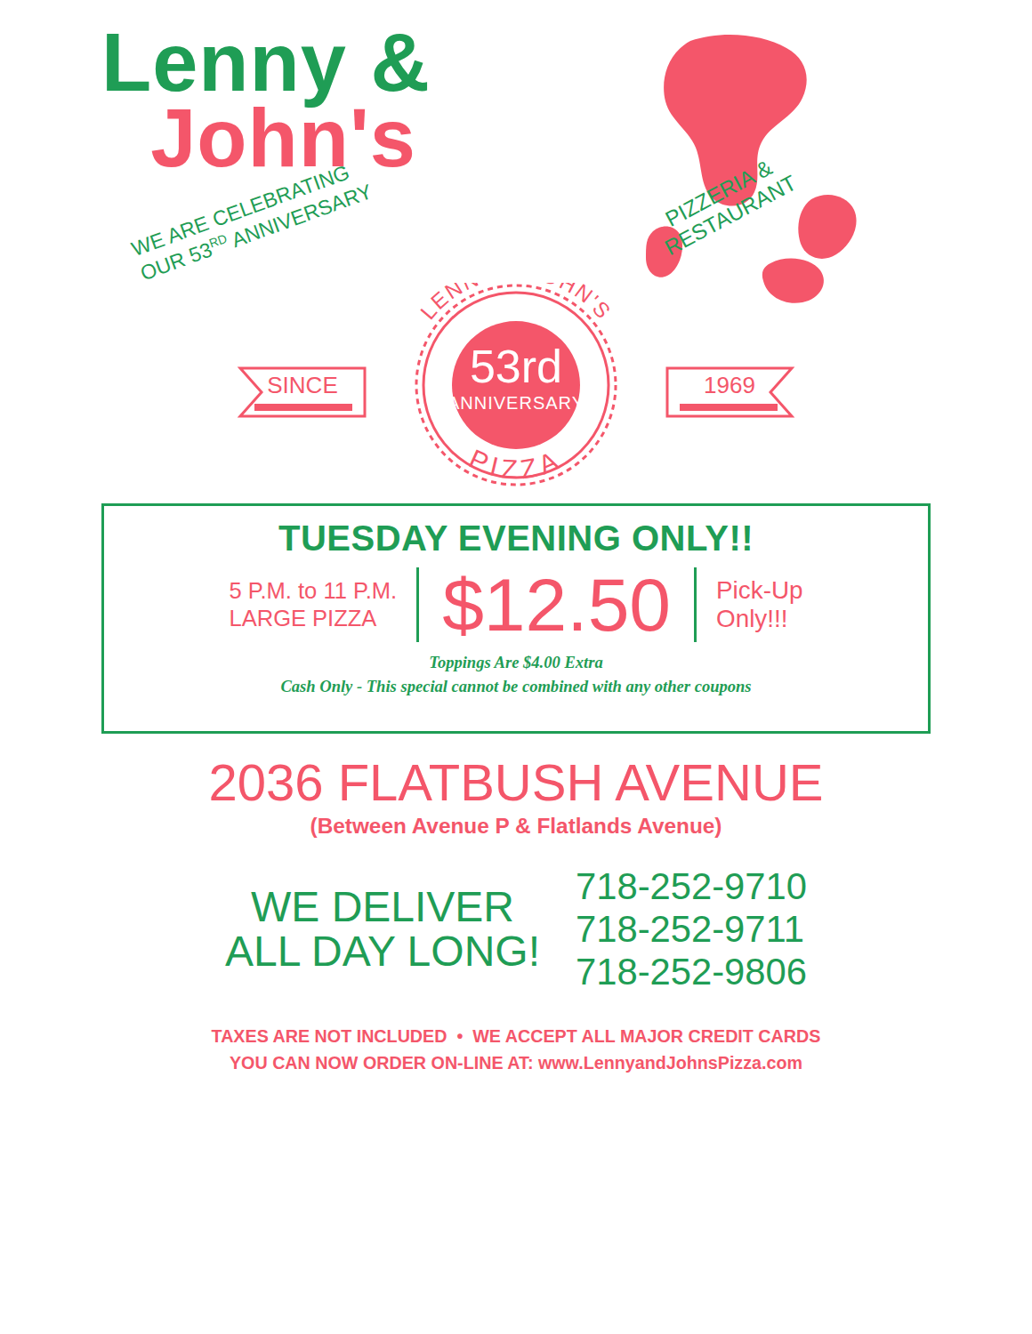Lenny & John's
WE ARE CELEBRATING
OUR 53RD ANNIVERSARY
PIZZERIA &
RESTAURANT
SINCE 1969 LENNY & JOHN'S PIZZA 53rd ANNIVERSARY
TUESDAY EVENING ONLY!!
5 P.M. to 11 P.M.
LARGE PIZZA
$12.50
Pick-Up
Only!!!
Toppings Are $4.00 Extra
Cash Only - This special cannot be combined with any other coupons
2036 FLATBUSH AVENUE
(Between Avenue P & Flatlands Avenue)
WE DELIVER
ALL DAY LONG!
718-252-9710
718-252-9711
718-252-9806
TAXES ARE NOT INCLUDED • WE ACCEPT ALL MAJOR CREDIT CARDS
YOU CAN NOW ORDER ON-LINE AT: www.LennyandJohnsPizza.com